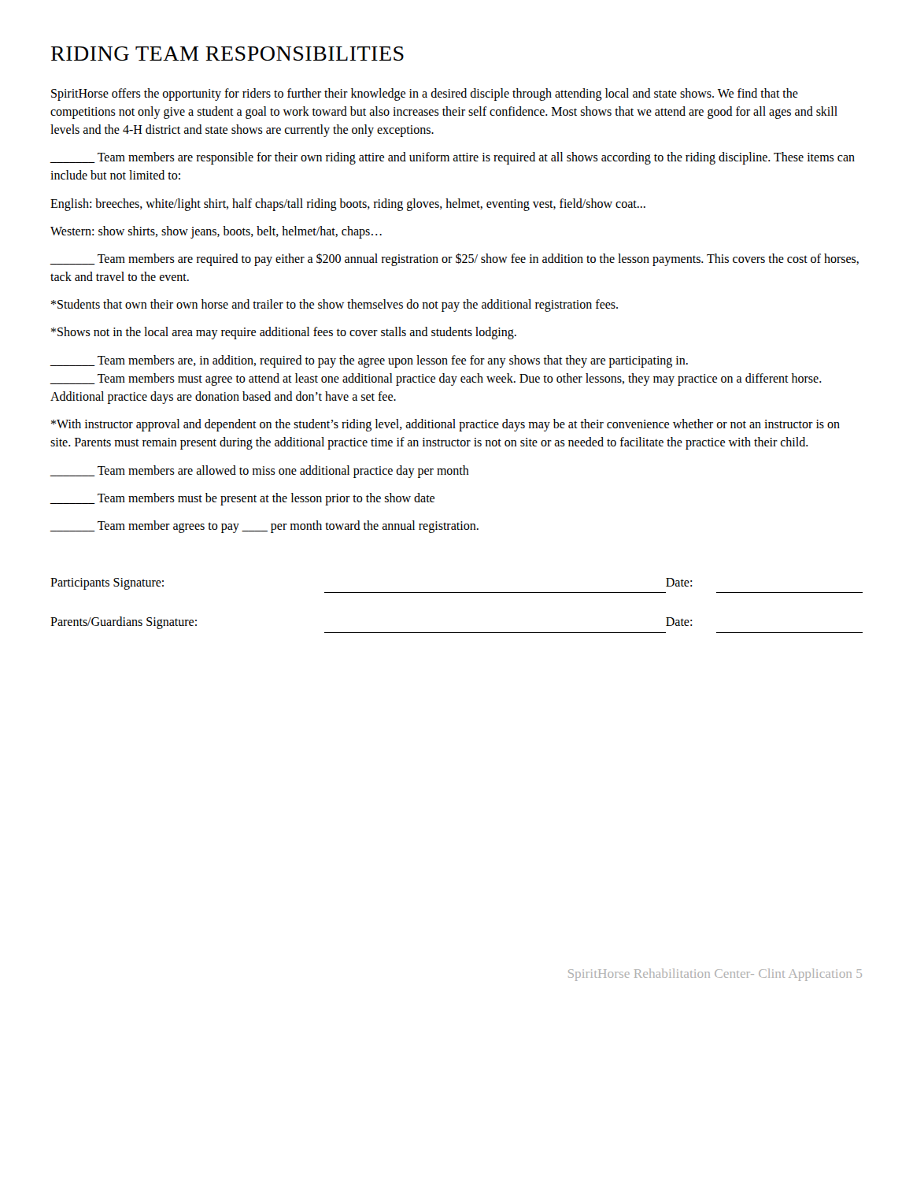RIDING TEAM RESPONSIBILITIES
SpiritHorse offers the opportunity for riders to further their knowledge in a desired disciple through attending local and state shows. We find that the competitions not only give a student a goal to work toward but also increases their self confidence. Most shows that we attend are good for all ages and skill levels and the 4-H district and state shows are currently the only exceptions.
_______ Team members are responsible for their own riding attire and uniform attire is required at all shows according to the riding discipline. These items can include but not limited to:
English: breeches, white/light shirt, half chaps/tall riding boots, riding gloves, helmet, eventing vest, field/show coat...
Western: show shirts, show jeans, boots, belt, helmet/hat, chaps…
_______ Team members are required to pay either a $200 annual registration or $25/ show fee in addition to the lesson payments. This covers the cost of horses, tack and travel to the event.
*Students that own their own horse and trailer to the show themselves do not pay the additional registration fees.
*Shows not in the local area may require additional fees to cover stalls and students lodging.
_______ Team members are, in addition, required to pay the agree upon lesson fee for any shows that they are participating in.
_______ Team members must agree to attend at least one additional practice day each week. Due to other lessons, they may practice on a different horse. Additional practice days are donation based and don’t have a set fee.
*With instructor approval and dependent on the student’s riding level, additional practice days may be at their convenience whether or not an instructor is on site. Parents must remain present during the additional practice time if an instructor is not on site or as needed to facilitate the practice with their child.
_______ Team members are allowed to miss one additional practice day per month
_______ Team members must be present at the lesson prior to the show date
_______ Team member agrees to pay ____ per month toward the annual registration.
| Participants Signature: | | Date: | |
| Parents/Guardians Signature: | | Date: | |
SpiritHorse Rehabilitation Center- Clint Application 5